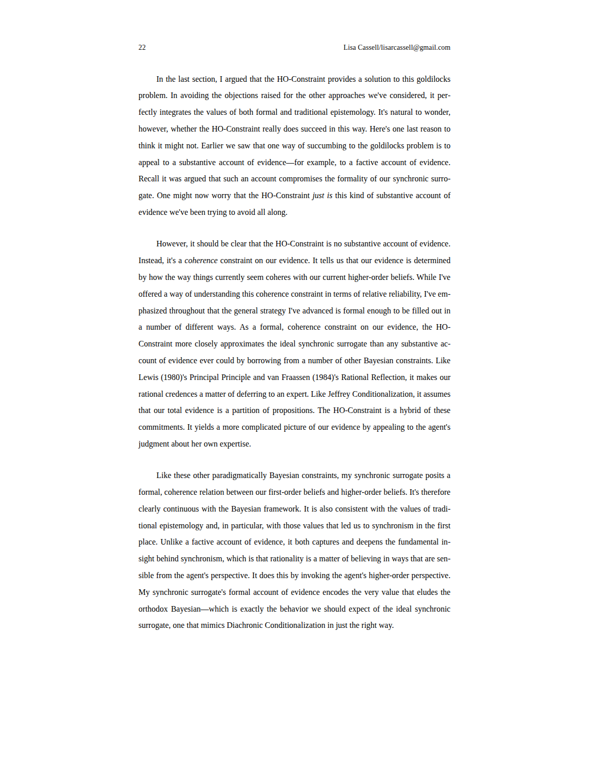22 Lisa Cassell/lisarcassell@gmail.com
In the last section, I argued that the HO-Constraint provides a solution to this goldilocks problem. In avoiding the objections raised for the other approaches we've considered, it perfectly integrates the values of both formal and traditional epistemology. It's natural to wonder, however, whether the HO-Constraint really does succeed in this way. Here's one last reason to think it might not. Earlier we saw that one way of succumbing to the goldilocks problem is to appeal to a substantive account of evidence—for example, to a factive account of evidence. Recall it was argued that such an account compromises the formality of our synchronic surrogate. One might now worry that the HO-Constraint just is this kind of substantive account of evidence we've been trying to avoid all along.
However, it should be clear that the HO-Constraint is no substantive account of evidence. Instead, it's a coherence constraint on our evidence. It tells us that our evidence is determined by how the way things currently seem coheres with our current higher-order beliefs. While I've offered a way of understanding this coherence constraint in terms of relative reliability, I've emphasized throughout that the general strategy I've advanced is formal enough to be filled out in a number of different ways. As a formal, coherence constraint on our evidence, the HO-Constraint more closely approximates the ideal synchronic surrogate than any substantive account of evidence ever could by borrowing from a number of other Bayesian constraints. Like Lewis (1980)'s Principal Principle and van Fraassen (1984)'s Rational Reflection, it makes our rational credences a matter of deferring to an expert. Like Jeffrey Conditionalization, it assumes that our total evidence is a partition of propositions. The HO-Constraint is a hybrid of these commitments. It yields a more complicated picture of our evidence by appealing to the agent's judgment about her own expertise.
Like these other paradigmatically Bayesian constraints, my synchronic surrogate posits a formal, coherence relation between our first-order beliefs and higher-order beliefs. It's therefore clearly continuous with the Bayesian framework. It is also consistent with the values of traditional epistemology and, in particular, with those values that led us to synchronism in the first place. Unlike a factive account of evidence, it both captures and deepens the fundamental insight behind synchronism, which is that rationality is a matter of believing in ways that are sensible from the agent's perspective. It does this by invoking the agent's higher-order perspective. My synchronic surrogate's formal account of evidence encodes the very value that eludes the orthodox Bayesian—which is exactly the behavior we should expect of the ideal synchronic surrogate, one that mimics Diachronic Conditionalization in just the right way.